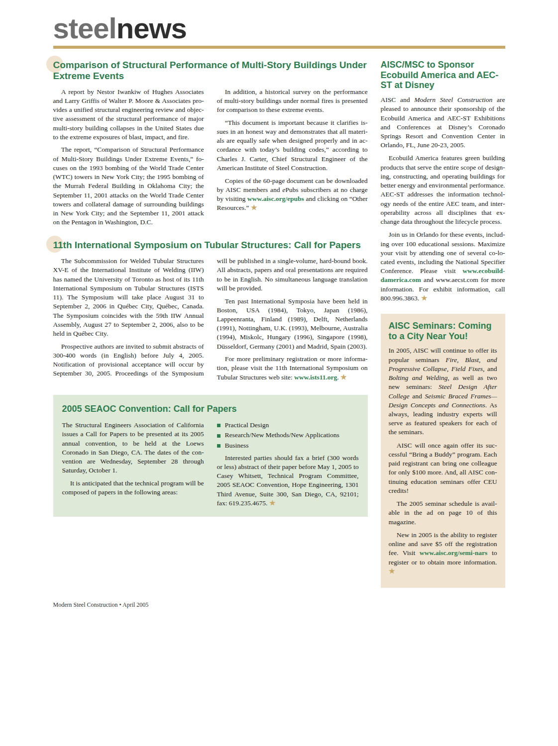steel news
Comparison of Structural Performance of Multi-Story Buildings Under Extreme Events
A report by Nestor Iwankiw of Hughes Associates and Larry Griffis of Walter P. Moore & Associates provides a unified structural engineering review and objective assessment of the structural performance of major multi-story building collapses in the United States due to the extreme exposures of blast, impact, and fire.
The report, “Comparison of Structural Performance of Multi-Story Buildings Under Extreme Events,” focuses on the 1993 bombing of the World Trade Center (WTC) towers in New York City; the 1995 bombing of the Murrah Federal Building in Oklahoma City; the September 11, 2001 attacks on the World Trade Center towers and collateral damage of surrounding buildings in New York City; and the September 11, 2001 attack on the Pentagon in Washington, D.C.
In addition, a historical survey on the performance of multi-story buildings under normal fires is presented for comparison to these extreme events.
“This document is important because it clarifies issues in an honest way and demonstrates that all materials are equally safe when designed properly and in accordance with today’s building codes,” according to Charles J. Carter, Chief Structural Engineer of the American Institute of Steel Construction.
Copies of the 60-page document can be downloaded by AISC members and e Pubs subscribers at no charge by visiting www.aisc.org/epubs and clicking on “Other Resources.” ★
11th International Symposium on Tubular Structures: Call for Papers
The Subcommission for Welded Tubular Structures XV-E of the International Institute of Welding (IIW) has named the University of Toronto as host of its 11th International Symposium on Tubular Structures (ISTS 11). The Symposium will take place August 31 to September 2, 2006 in Québec City, Québec, Canada. The Symposium coincides with the 59th IIW Annual Assembly, August 27 to September 2, 2006, also to be held in Québec City.
Prospective authors are invited to submit abstracts of 300-400 words (in English) before July 4, 2005. Notification of provisional acceptance will occur by September 30, 2005. Proceedings of the Symposium will be published in a single-volume, hard-bound book. All abstracts, papers and oral presentations are required to be in English. No simultaneous language translation will be provided.
Ten past International Symposia have been held in Boston, USA (1984), Tokyo, Japan (1986), Lappeenranta, Finland (1989), Delft, Netherlands (1991), Nottingham, U.K. (1993), Melbourne, Australia (1994), Miskolc, Hungary (1996), Singapore (1998), Düsseldorf, Germany (2001) and Madrid, Spain (2003).
For more preliminary registration or more information, please visit the 11th International Symposium on Tubular Structures web site: www.ists11.org. ★
2005 SEAOC Convention: Call for Papers
The Structural Engineers Association of California issues a Call for Papers to be presented at its 2005 annual convention, to be held at the Loews Coronado in San Diego, CA. The dates of the convention are Wednesday, September 28 through Saturday, October 1.
It is anticipated that the technical program will be composed of papers in the following areas:
Practical Design
Research/New Methods/New Applications
Business
Interested parties should fax a brief (300 words or less) abstract of their paper before May 1, 2005 to Casey Whitsett, Technical Program Committee, 2005 SEAOC Convention, Hope Engineering, 1301 Third Avenue, Suite 300, San Diego, CA, 92101; fax: 619.235.4675. ★
AISC/MSC to Sponsor Ecobuild America and AEC-ST at Disney
AISC and Modern Steel Construction are pleased to announce their sponsorship of the Ecobuild America and AEC-ST Exhibitions and Conferences at Disney’s Coronado Springs Resort and Convention Center in Orlando, FL, June 20-23, 2005.
Ecobuild America features green building products that serve the entire scope of designing, constructing, and operating buildings for better energy and environmental performance. AEC-ST addresses the information technology needs of the entire AEC team, and interoperability across all disciplines that exchange data throughout the lifecycle process.
Join us in Orlando for these events, including over 100 educational sessions. Maximize your visit by attending one of several co-located events, including the National Specifier Conference. Please visit www.ecobuild-damerica.com and www.aecst.com for more information. For exhibit information, call 800.996.3863. ★
AISC Seminars: Coming to a City Near You!
In 2005, AISC will continue to offer its popular seminars Fire, Blast, and Progressive Collapse, Field Fixes, and Bolting and Welding, as well as two new seminars: Steel Design After College and Seismic Braced Frames—Design Concepts and Connections. As always, leading industry experts will serve as featured speakers for each of the seminars.
AISC will once again offer its successful “Bring a Buddy” program. Each paid registrant can bring one colleague for only $100 more. And, all AISC continuing education seminars offer CEU credits!
The 2005 seminar schedule is available in the ad on page 10 of this magazine.
New in 2005 is the ability to register online and save $5 off the registration fee. Visit www.aisc.org/semi-nars to register or to obtain more information. ★
Modern Steel Construction • April 2005